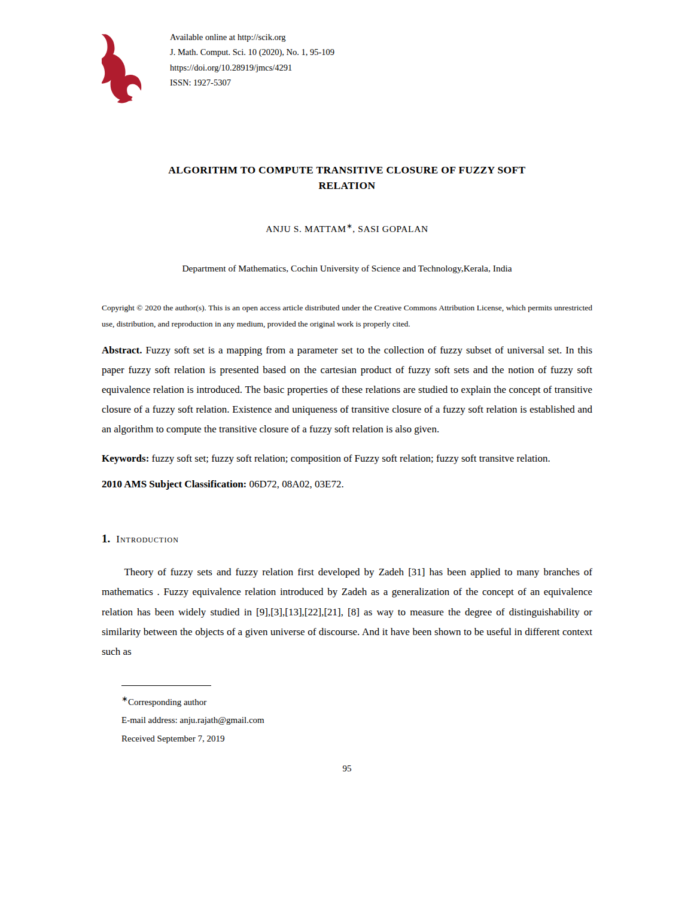Available online at http://scik.org
J. Math. Comput. Sci. 10 (2020), No. 1, 95-109
https://doi.org/10.28919/jmcs/4291
ISSN: 1927-5307
Algorithm to Compute Transitive Closure of Fuzzy Soft Relation
Anju S. Mattam∗, Sasi Gopalan
Department of Mathematics, Cochin University of Science and Technology,Kerala, India
Copyright © 2020 the author(s). This is an open access article distributed under the Creative Commons Attribution License, which permits unrestricted use, distribution, and reproduction in any medium, provided the original work is properly cited.
Abstract. Fuzzy soft set is a mapping from a parameter set to the collection of fuzzy subset of universal set. In this paper fuzzy soft relation is presented based on the cartesian product of fuzzy soft sets and the notion of fuzzy soft equivalence relation is introduced. The basic properties of these relations are studied to explain the concept of transitive closure of a fuzzy soft relation. Existence and uniqueness of transitive closure of a fuzzy soft relation is established and an algorithm to compute the transitive closure of a fuzzy soft relation is also given.
Keywords: fuzzy soft set; fuzzy soft relation; composition of Fuzzy soft relation; fuzzy soft transitve relation.
2010 AMS Subject Classification: 06D72, 08A02, 03E72.
1. Introduction
Theory of fuzzy sets and fuzzy relation first developed by Zadeh [31] has been applied to many branches of mathematics . Fuzzy equivalence relation introduced by Zadeh as a generalization of the concept of an equivalence relation has been widely studied in [9],[3],[13],[22],[21], [8] as way to measure the degree of distinguishability or similarity between the objects of a given universe of discourse. And it have been shown to be useful in different context such as
∗Corresponding author
E-mail address: anju.rajath@gmail.com
Received September 7, 2019
95